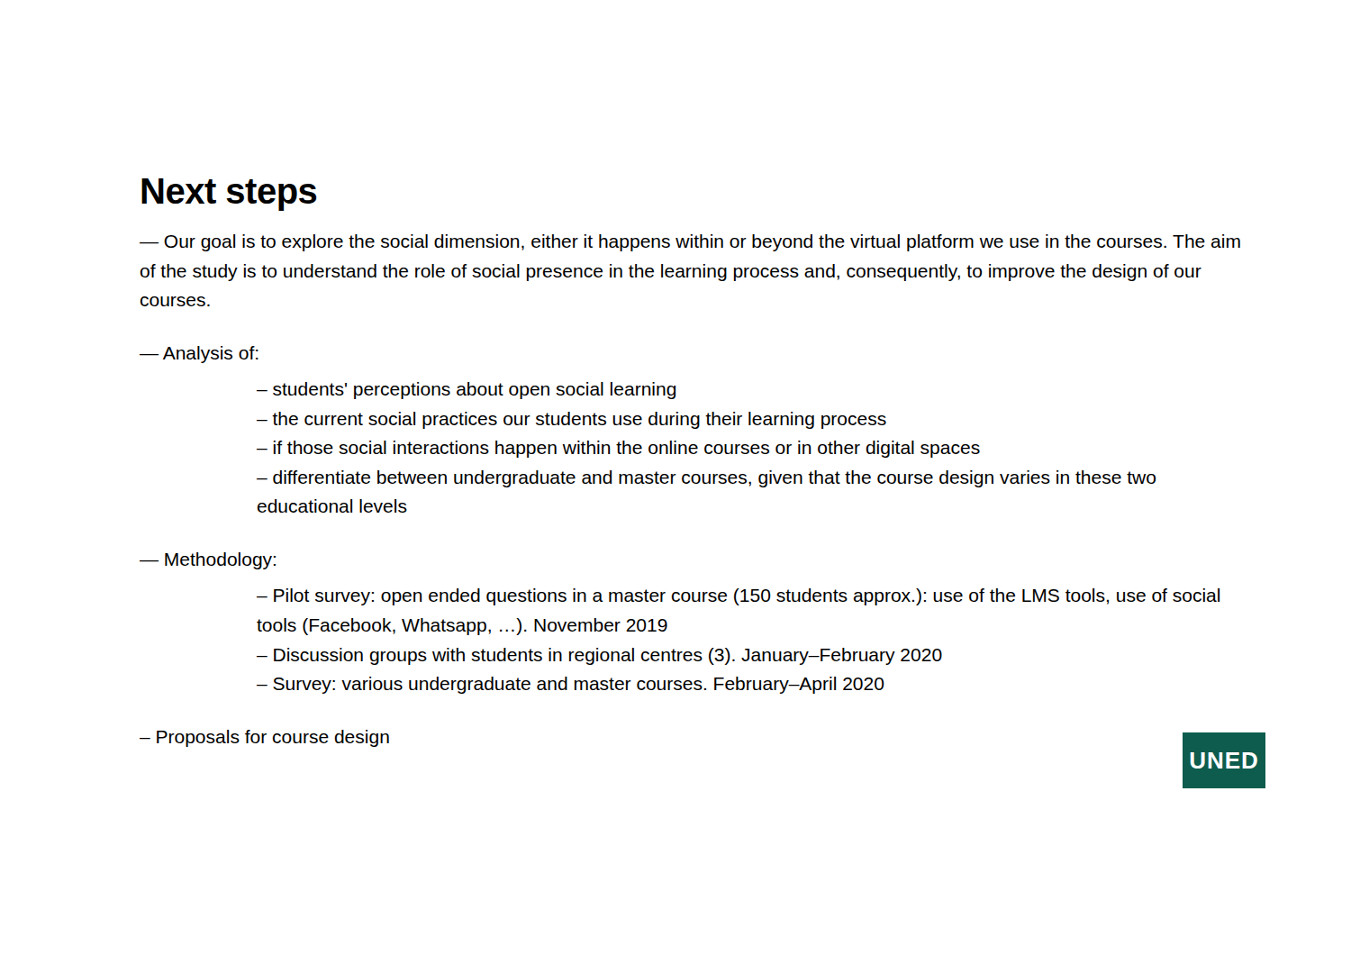Next steps
— Our goal is to explore the social dimension, either it happens within or beyond the virtual platform we use in the courses. The aim of the study is to understand the role of social presence in the learning process and, consequently, to improve the design of our courses.
— Analysis of:
students' perceptions about open social learning
the current social practices our students use during their learning process
if those social interactions happen within the online courses or in other digital spaces
differentiate between undergraduate and master courses, given that the course design varies in these two educational levels
— Methodology:
Pilot survey: open ended questions in a master course (150 students approx.): use of the LMS tools, use of social tools (Facebook, Whatsapp, …). November 2019
Discussion groups with students in regional centres (3). January–February 2020
Survey: various undergraduate and master courses. February–April 2020
– Proposals for course design
UNED